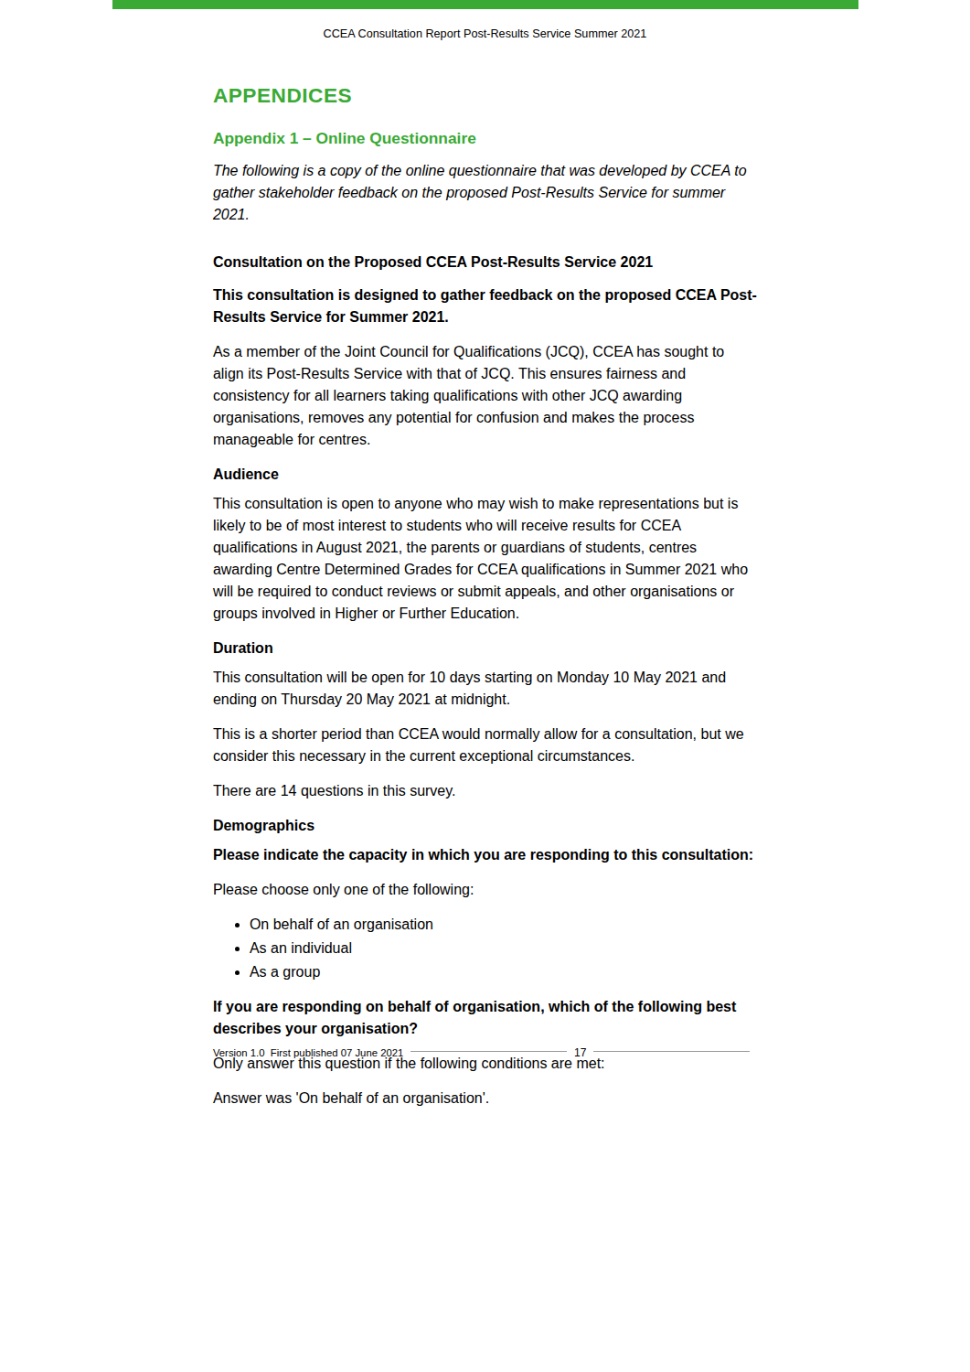CCEA Consultation Report Post-Results Service Summer 2021
APPENDICES
Appendix 1 – Online Questionnaire
The following is a copy of the online questionnaire that was developed by CCEA to gather stakeholder feedback on the proposed Post-Results Service for summer 2021.
Consultation on the Proposed CCEA Post-Results Service 2021
This consultation is designed to gather feedback on the proposed CCEA Post-Results Service for Summer 2021.
As a member of the Joint Council for Qualifications (JCQ), CCEA has sought to align its Post-Results Service with that of JCQ. This ensures fairness and consistency for all learners taking qualifications with other JCQ awarding organisations, removes any potential for confusion and makes the process manageable for centres.
Audience
This consultation is open to anyone who may wish to make representations but is likely to be of most interest to students who will receive results for CCEA qualifications in August 2021, the parents or guardians of students, centres awarding Centre Determined Grades for CCEA qualifications in Summer 2021 who will be required to conduct reviews or submit appeals, and other organisations or groups involved in Higher or Further Education.
Duration
This consultation will be open for 10 days starting on Monday 10 May 2021 and ending on Thursday 20 May 2021 at midnight.
This is a shorter period than CCEA would normally allow for a consultation, but we consider this necessary in the current exceptional circumstances.
There are 14 questions in this survey.
Demographics
Please indicate the capacity in which you are responding to this consultation:
Please choose only one of the following:
On behalf of an organisation
As an individual
As a group
If you are responding on behalf of organisation, which of the following best describes your organisation?
Only answer this question if the following conditions are met:
Answer was 'On behalf of an organisation'.
Version 1.0 First published 07 June 2021 17